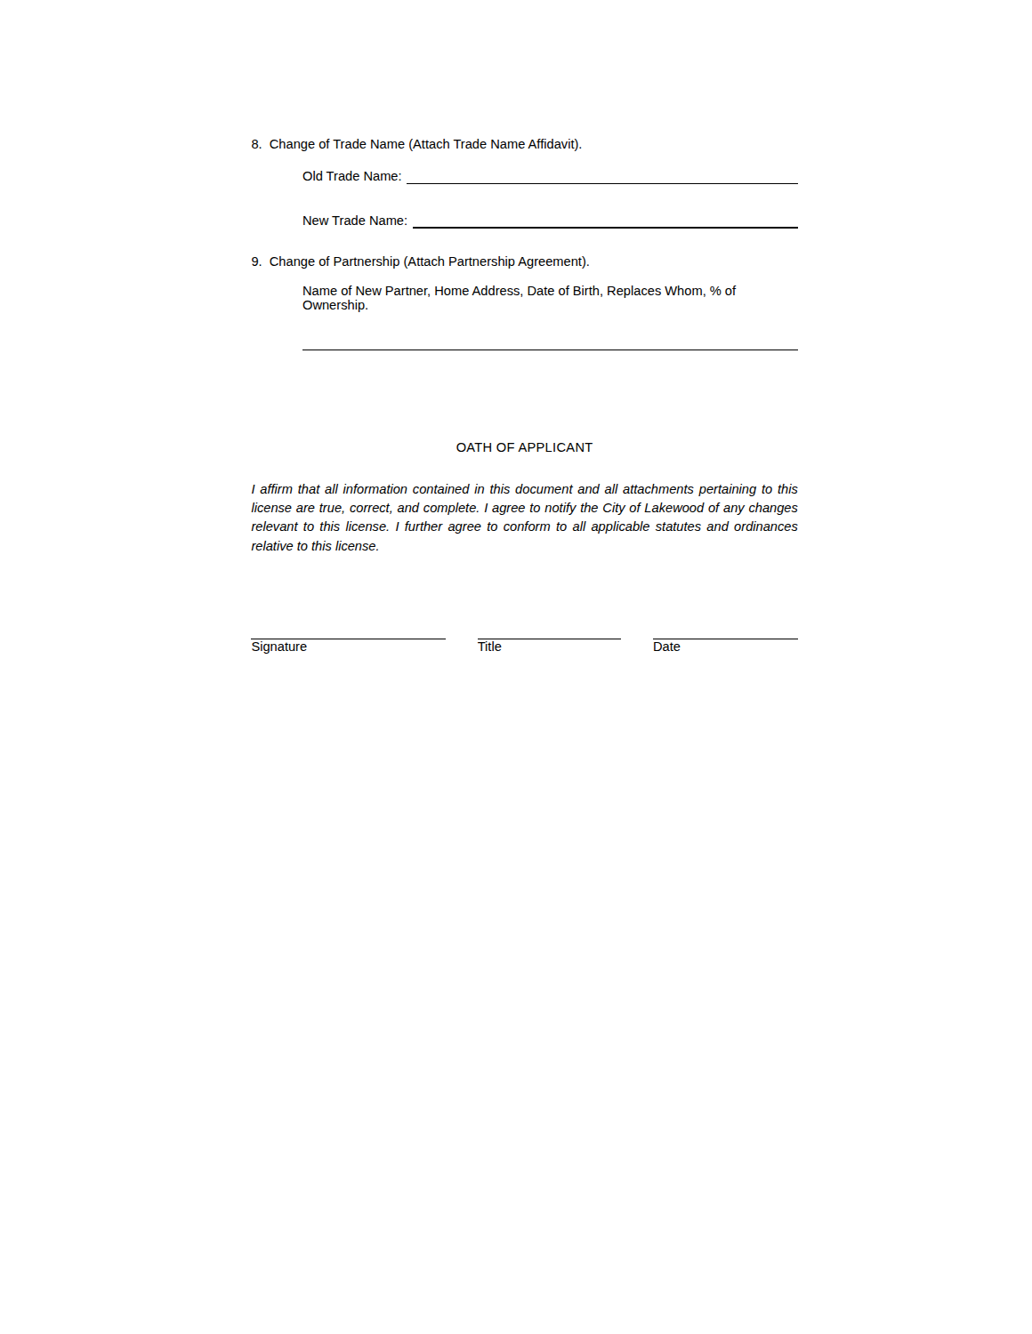8. Change of Trade Name (Attach Trade Name Affidavit).
Old Trade Name:
New Trade Name:
9. Change of Partnership (Attach Partnership Agreement).
Name of New Partner, Home Address, Date of Birth, Replaces Whom, % of Ownership.
OATH OF APPLICANT
I affirm that all information contained in this document and all attachments pertaining to this license are true, correct, and complete. I agree to notify the City of Lakewood of any changes relevant to this license. I further agree to conform to all applicable statutes and ordinances relative to this license.
| Signature | | Title | | Date |